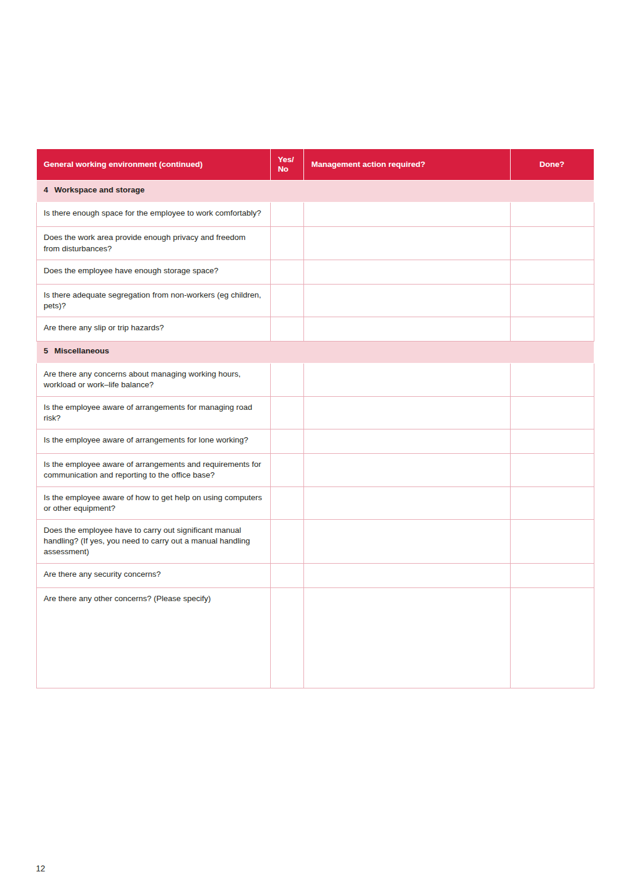| General working environment (continued) | Yes/ No | Management action required? | Done? |
| --- | --- | --- | --- |
| 4 Workspace and storage |
| Is there enough space for the employee to work comfortably? | | | |
| Does the work area provide enough privacy and freedom from disturbances? | | | |
| Does the employee have enough storage space? | | | |
| Is there adequate segregation from non-workers (eg children, pets)? | | | |
| Are there any slip or trip hazards? | | | |
| 5 Miscellaneous |
| Are there any concerns about managing working hours, workload or work–life balance? | | | |
| Is the employee aware of arrangements for managing road risk? | | | |
| Is the employee aware of arrangements for lone working? | | | |
| Is the employee aware of arrangements and requirements for communication and reporting to the office base? | | | |
| Is the employee aware of how to get help on using computers or other equipment? | | | |
| Does the employee have to carry out significant manual handling? (If yes, you need to carry out a manual handling assessment) | | | |
| Are there any security concerns? | | | |
| Are there any other concerns? (Please specify) | | | |
12